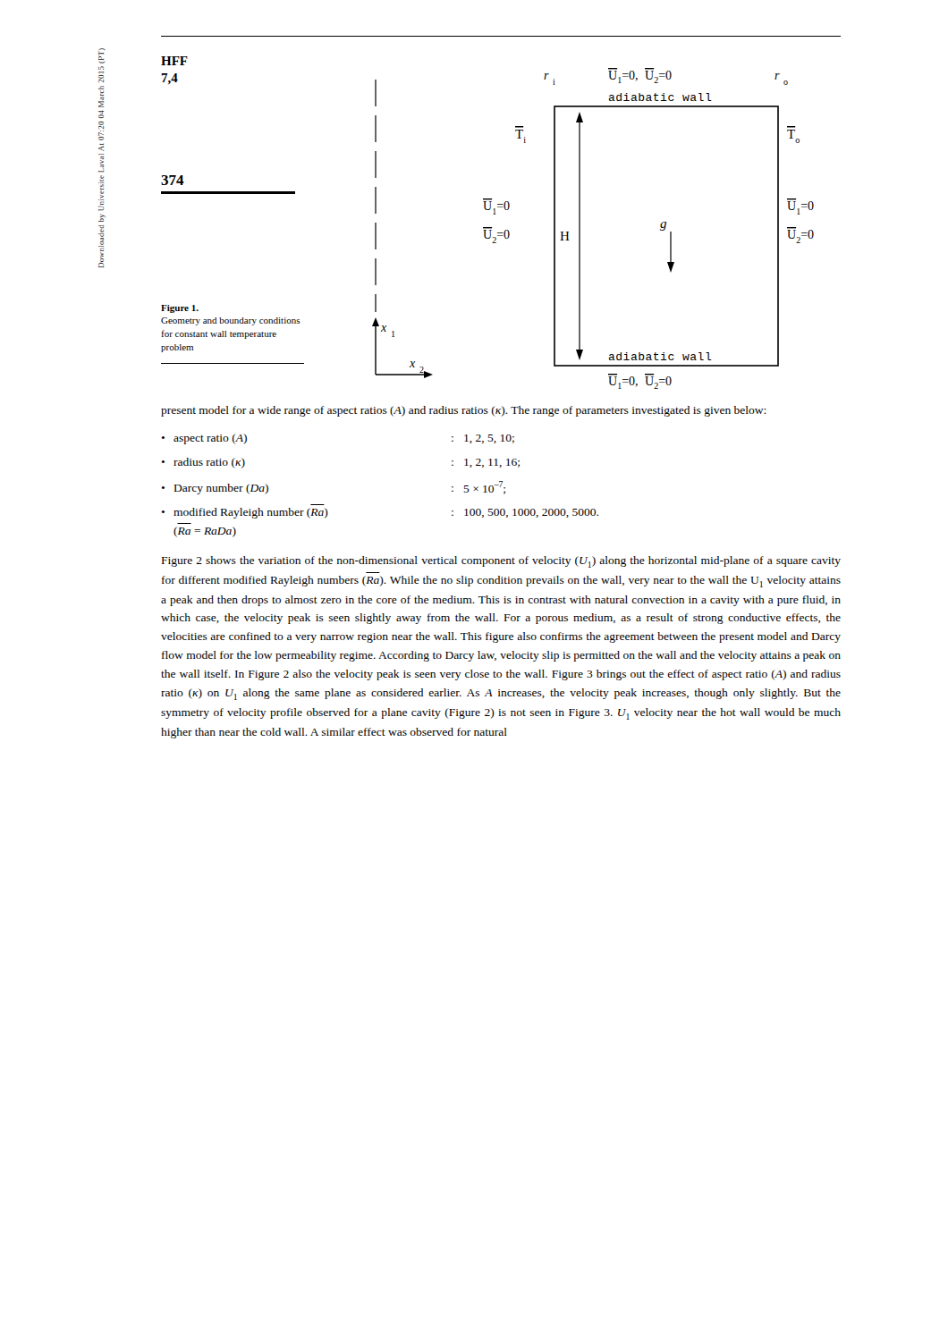Downloaded by Universite Laval At 07:20 04 March 2015 (PT)
HFF
7,4
374
Figure 1.
Geometry and boundary conditions for constant wall temperature problem
x 1 x 2 H g r i r o U1=0, U2=0 adiabatic wall adiabatic wall U1=0, U2=0 Ti To U1=0 U2=0 U1=0 U2=0
present model for a wide range of aspect ratios (A) and radius ratios (κ). The range of parameters investigated is given below:
• aspect ratio (A) : 1, 2, 5, 10;
• radius ratio (κ) : 1, 2, 11, 16;
• Darcy number (Da) : 5 × 10–7;
• modified Rayleigh number (Ra)
(Ra = RaDa) : 100, 500, 1000, 2000, 5000.
Figure 2 shows the variation of the non-dimensional vertical component of velocity (U1) along the horizontal mid-plane of a square cavity for different modified Rayleigh numbers (Ra). While the no slip condition prevails on the wall, very near to the wall the U1 velocity attains a peak and then drops to almost zero in the core of the medium. This is in contrast with natural convection in a cavity with a pure fluid, in which case, the velocity peak is seen slightly away from the wall. For a porous medium, as a result of strong conductive effects, the velocities are confined to a very narrow region near the wall. This figure also confirms the agreement between the present model and Darcy flow model for the low permeability regime. According to Darcy law, velocity slip is permitted on the wall and the velocity attains a peak on the wall itself. In Figure 2 also the velocity peak is seen very close to the wall. Figure 3 brings out the effect of aspect ratio (A) and radius ratio (κ) on U1 along the same plane as considered earlier. As A increases, the velocity peak increases, though only slightly. But the symmetry of velocity profile observed for a plane cavity (Figure 2) is not seen in Figure 3. U1 velocity near the hot wall would be much higher than near the cold wall. A similar effect was observed for natural